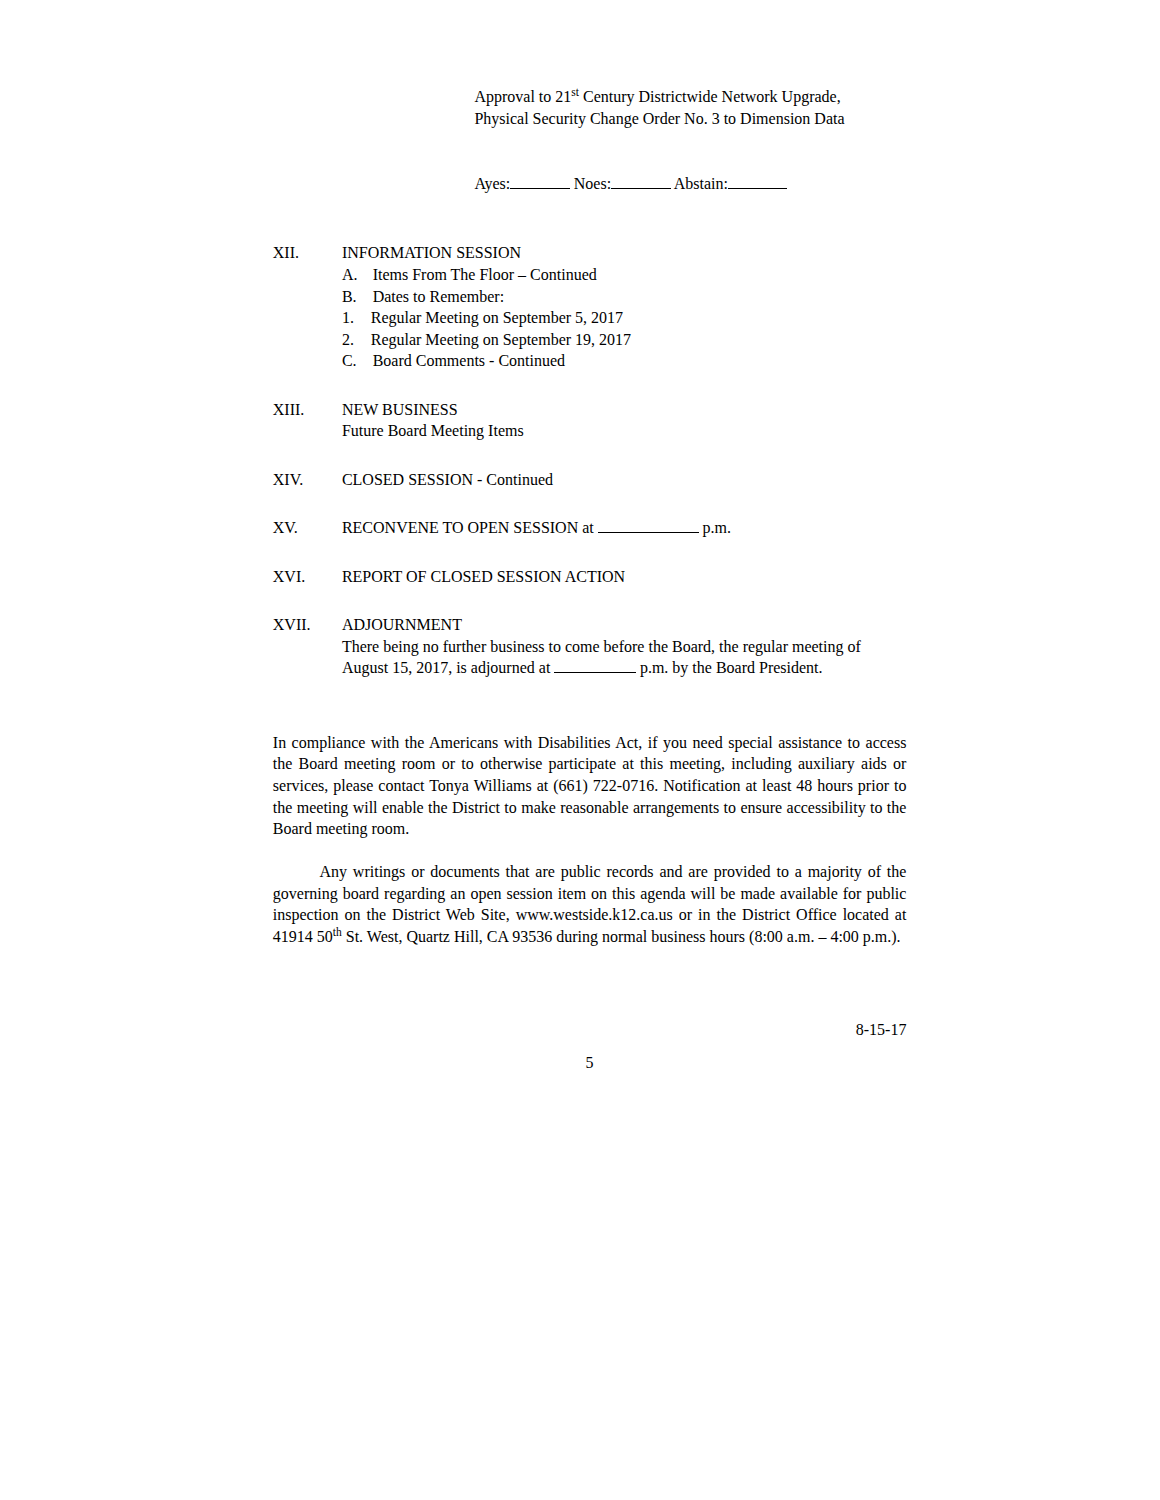Approval to 21st Century Districtwide Network Upgrade,
Physical Security Change Order No. 3 to Dimension Data
Ayes: Noes: Abstain:
XII.
INFORMATION SESSION
A.
Items From The Floor – Continued
B.
Dates to Remember:
1.
Regular Meeting on September 5, 2017
2.
Regular Meeting on September 19, 2017
C.
Board Comments - Continued
XIII.
NEW BUSINESS
Future Board Meeting Items
XIV.
CLOSED SESSION - Continued
XV.
RECONVENE TO OPEN SESSION at p.m.
XVI.
REPORT OF CLOSED SESSION ACTION
XVII.
ADJOURNMENT
There being no further business to come before the Board, the regular meeting of August 15, 2017, is adjourned at p.m. by the Board President.
In compliance with the Americans with Disabilities Act, if you need special assistance to access the Board meeting room or to otherwise participate at this meeting, including auxiliary aids or services, please contact Tonya Williams at (661) 722-0716. Notification at least 48 hours prior to the meeting will enable the District to make reasonable arrangements to ensure accessibility to the Board meeting room.
Any writings or documents that are public records and are provided to a majority of the governing board regarding an open session item on this agenda will be made available for public inspection on the District Web Site, www.westside.k12.ca.us or in the District Office located at 41914 50th St. West, Quartz Hill, CA 93536 during normal business hours (8:00 a.m. – 4:00 p.m.).
8-15-17
5